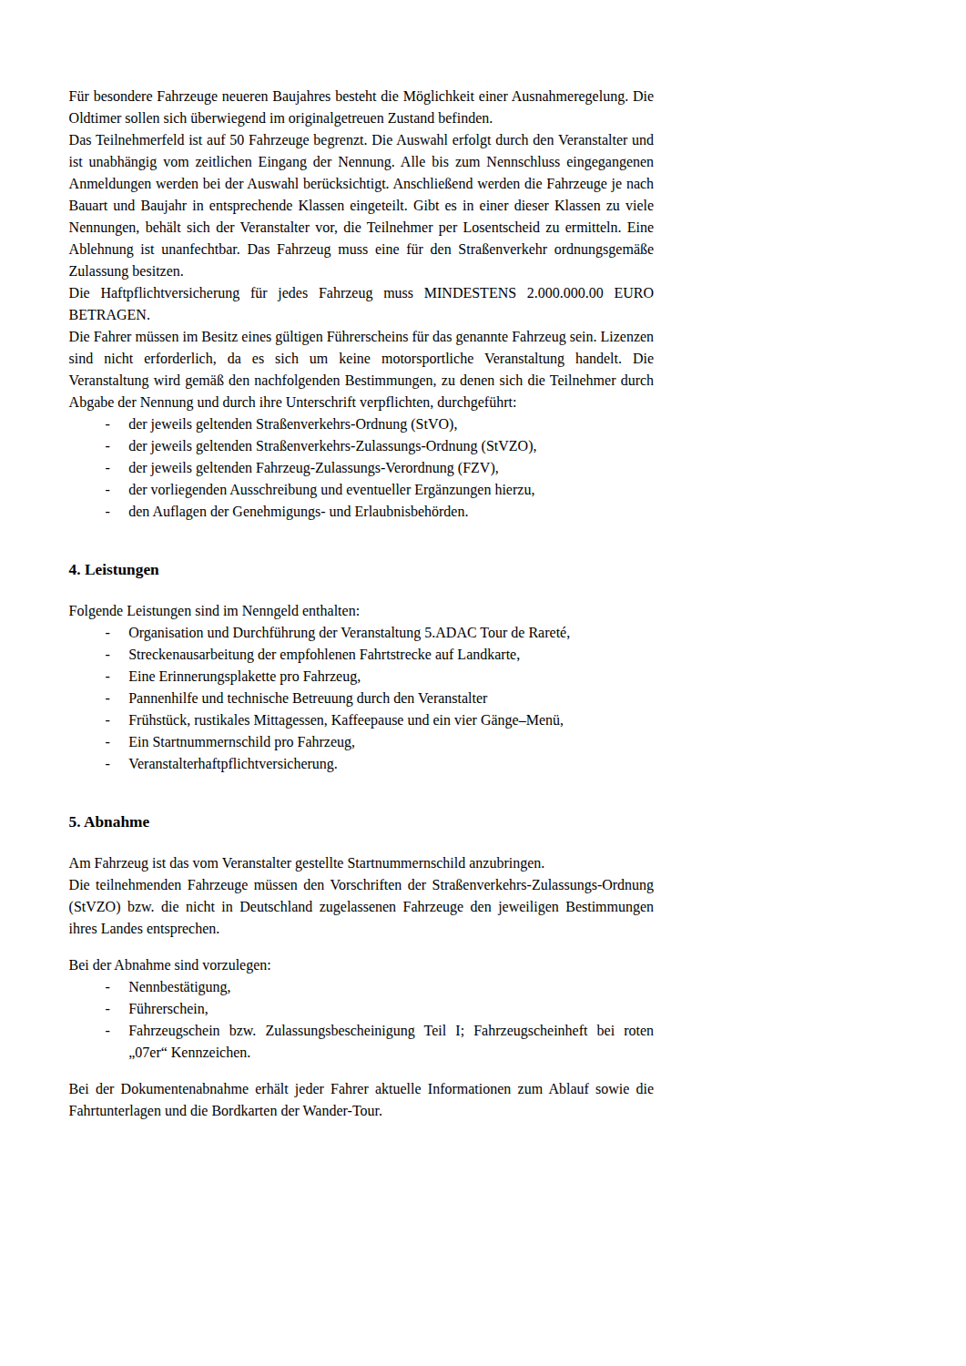Für besondere Fahrzeuge neueren Baujahres besteht die Möglichkeit einer Ausnahmeregelung. Die Oldtimer sollen sich überwiegend im originalgetreuen Zustand befinden.
Das Teilnehmerfeld ist auf 50 Fahrzeuge begrenzt. Die Auswahl erfolgt durch den Veranstalter und ist unabhängig vom zeitlichen Eingang der Nennung. Alle bis zum Nennschluss eingegangenen Anmeldungen werden bei der Auswahl berücksichtigt. Anschließend werden die Fahrzeuge je nach Bauart und Baujahr in entsprechende Klassen eingeteilt. Gibt es in einer dieser Klassen zu viele Nennungen, behält sich der Veranstalter vor, die Teilnehmer per Losentscheid zu ermitteln. Eine Ablehnung ist unanfechtbar. Das Fahrzeug muss eine für den Straßenverkehr ordnungsgemäße Zulassung besitzen.
Die Haftpflichtversicherung für jedes Fahrzeug muss MINDESTENS 2.000.000.00 EURO BETRAGEN.
Die Fahrer müssen im Besitz eines gültigen Führerscheins für das genannte Fahrzeug sein. Lizenzen sind nicht erforderlich, da es sich um keine motorsportliche Veranstaltung handelt. Die Veranstaltung wird gemäß den nachfolgenden Bestimmungen, zu denen sich die Teilnehmer durch Abgabe der Nennung und durch ihre Unterschrift verpflichten, durchgeführt:
der jeweils geltenden Straßenverkehrs-Ordnung (StVO),
der jeweils geltenden Straßenverkehrs-Zulassungs-Ordnung (StVZO),
der jeweils geltenden Fahrzeug-Zulassungs-Verordnung (FZV),
der vorliegenden Ausschreibung und eventueller Ergänzungen hierzu,
den Auflagen der Genehmigungs- und Erlaubnisbehörden.
4. Leistungen
Folgende Leistungen sind im Nenngeld enthalten:
Organisation und Durchführung der Veranstaltung 5.ADAC Tour de Rareté,
Streckenausarbeitung der empfohlenen Fahrtstrecke auf Landkarte,
Eine Erinnerungsplakette pro Fahrzeug,
Pannenhilfe und technische Betreuung durch den Veranstalter
Frühstück, rustikales Mittagessen, Kaffeepause und ein vier Gänge–Menü,
Ein Startnummernschild pro Fahrzeug,
Veranstalterhaftpflichtversicherung.
5. Abnahme
Am Fahrzeug ist das vom Veranstalter gestellte Startnummernschild anzubringen.
Die teilnehmenden Fahrzeuge müssen den Vorschriften der Straßenverkehrs-Zulassungs-Ordnung (StVZO) bzw. die nicht in Deutschland zugelassenen Fahrzeuge den jeweiligen Bestimmungen ihres Landes entsprechen.
Bei der Abnahme sind vorzulegen:
Nennbestätigung,
Führerschein,
Fahrzeugschein bzw. Zulassungsbescheinigung Teil I; Fahrzeugscheinheft bei roten „07er“ Kennzeichen.
Bei der Dokumentenabnahme erhält jeder Fahrer aktuelle Informationen zum Ablauf sowie die Fahrtunterlagen und die Bordkarten der Wander-Tour.